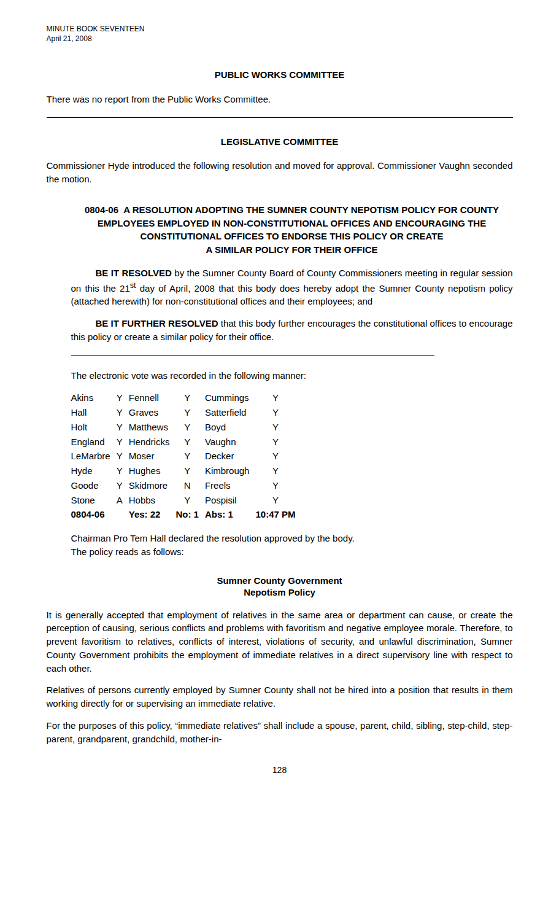MINUTE BOOK SEVENTEEN
April 21, 2008
PUBLIC WORKS COMMITTEE
There was no report from the Public Works Committee.
LEGISLATIVE COMMITTEE
Commissioner Hyde introduced the following resolution and moved for approval. Commissioner Vaughn seconded the motion.
0804-06 A RESOLUTION ADOPTING THE SUMNER COUNTY NEPOTISM POLICY FOR COUNTY EMPLOYEES EMPLOYED IN NON-CONSTITUTIONAL OFFICES AND ENCOURAGING THE CONSTITUTIONAL OFFICES TO ENDORSE THIS POLICY OR CREATE
A SIMILAR POLICY FOR THEIR OFFICE
BE IT RESOLVED by the Sumner County Board of County Commissioners meeting in regular session on this the 21st day of April, 2008 that this body does hereby adopt the Sumner County nepotism policy (attached herewith) for non-constitutional offices and their employees; and
BE IT FURTHER RESOLVED that this body further encourages the constitutional offices to encourage this policy or create a similar policy for their office.
The electronic vote was recorded in the following manner:
| Akins | Y | Fennell | Y | Cummings | Y |
| Hall | Y | Graves | Y | Satterfield | Y |
| Holt | Y | Matthews | Y | Boyd | Y |
| England | Y | Hendricks | Y | Vaughn | Y |
| LeMarbre | Y | Moser | Y | Decker | Y |
| Hyde | Y | Hughes | Y | Kimbrough | Y |
| Goode | Y | Skidmore | N | Freels | Y |
| Stone | A | Hobbs | Y | Pospisil | Y |
| 0804-06 | | Yes: 22 | No: 1 | Abs: 1 | 10:47 PM |
Chairman Pro Tem Hall declared the resolution approved by the body.
The policy reads as follows:
Sumner County Government
Nepotism Policy
It is generally accepted that employment of relatives in the same area or department can cause, or create the perception of causing, serious conflicts and problems with favoritism and negative employee morale. Therefore, to prevent favoritism to relatives, conflicts of interest, violations of security, and unlawful discrimination, Sumner County Government prohibits the employment of immediate relatives in a direct supervisory line with respect to each other.
Relatives of persons currently employed by Sumner County shall not be hired into a position that results in them working directly for or supervising an immediate relative.
For the purposes of this policy, “immediate relatives” shall include a spouse, parent, child, sibling, step-child, step-parent, grandparent, grandchild, mother-in-
128